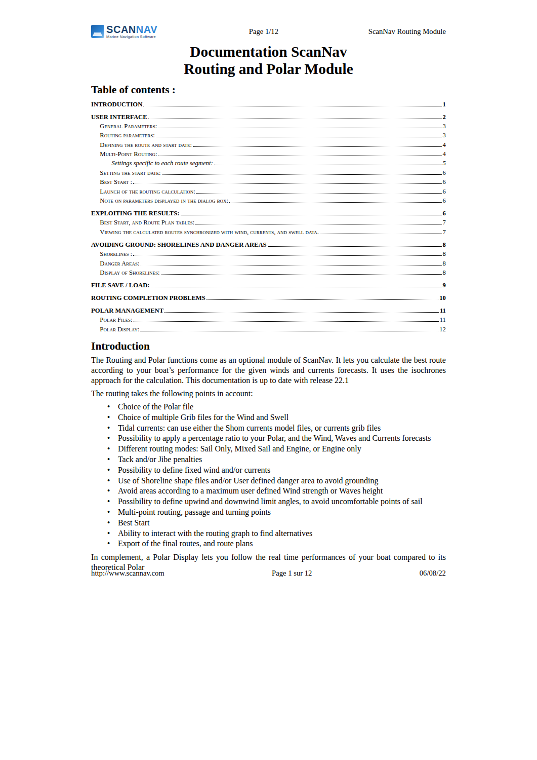SCANNAV
Marine Navigation Software
Page 1/12
ScanNav Routing Module
Documentation ScanNav
Routing and Polar Module
Table of contents :
Introduction 1
User interface 2
General Parameters: 3
Routing parameters: 3
Defining the route and start date: 4
Multi-Point Routing: 4
Settings specific to each route segment: 5
Setting the start date: 6
Best Start : 6
Launch of the routing calculation: 6
Note on parameters displayed in the dialog box: 6
Exploiting the results: 6
Best Start, and Route Plan tables: 7
Viewing the calculated routes synchronized with wind, currents, and swell data. 7
Avoiding ground: shorelines and danger areas 8
Shorelines : 8
Danger Areas: 8
Display of Shorelines: 8
File save / load: 9
Routing completion problems 10
Polar management 11
Polar Files: 11
Polar Display: 12
Introduction
The Routing and Polar functions come as an optional module of ScanNav. It lets you calculate the best route according to your boat’s performance for the given winds and currents forecasts. It uses the isochrones approach for the calculation. This documentation is up to date with release 22.1
The routing takes the following points in account:
Choice of the Polar file
Choice of multiple Grib files for the Wind and Swell
Tidal currents: can use either the Shom currents model files, or currents grib files
Possibility to apply a percentage ratio to your Polar, and the Wind, Waves and Currents forecasts
Different routing modes: Sail Only, Mixed Sail and Engine, or Engine only
Tack and/or Jibe penalties
Possibility to define fixed wind and/or currents
Use of Shoreline shape files and/or User defined danger area to avoid grounding
Avoid areas according to a maximum user defined Wind strength or Waves height
Possibility to define upwind and downwind limit angles, to avoid uncomfortable points of sail
Multi-point routing, passage and turning points
Best Start
Ability to interact with the routing graph to find alternatives
Export of the final routes, and route plans
In complement, a Polar Display lets you follow the real time performances of your boat compared to its theoretical Polar
http://www.scannav.com
Page 1 sur 12
06/08/22